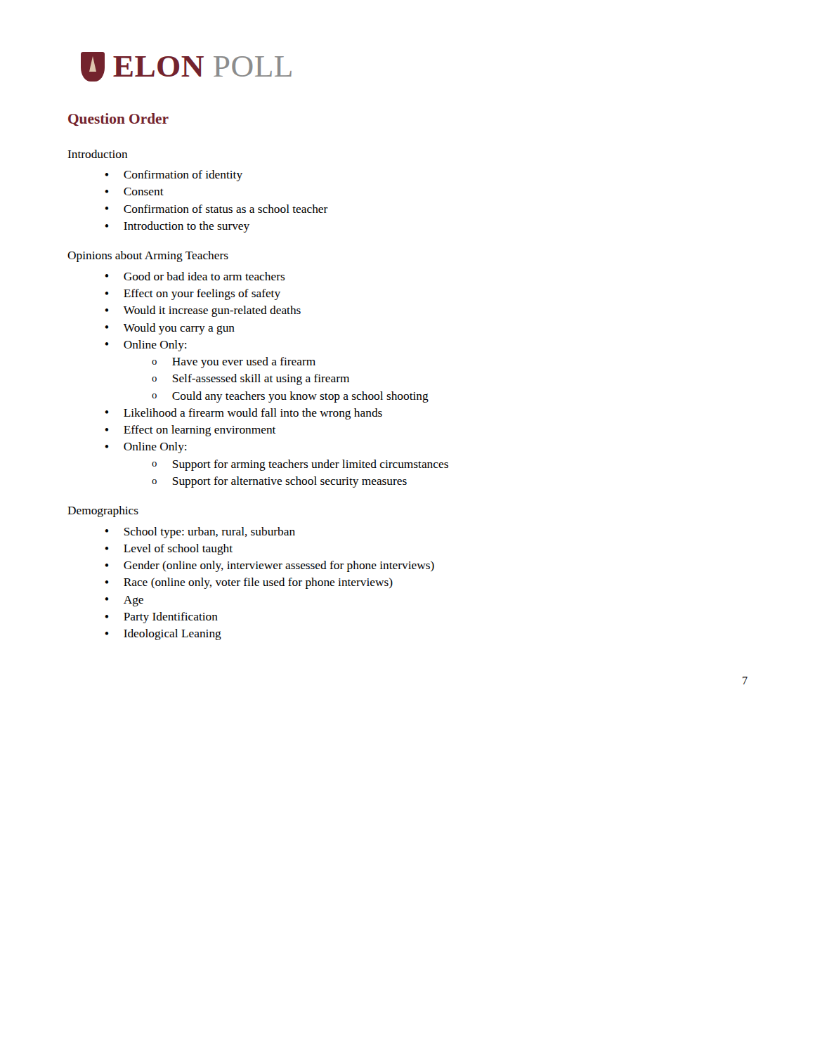ELON POLL
Question Order
Introduction
Confirmation of identity
Consent
Confirmation of status as a school teacher
Introduction to the survey
Opinions about Arming Teachers
Good or bad idea to arm teachers
Effect on your feelings of safety
Would it increase gun-related deaths
Would you carry a gun
Online Only:
Have you ever used a firearm
Self-assessed skill at using a firearm
Could any teachers you know stop a school shooting
Likelihood a firearm would fall into the wrong hands
Effect on learning environment
Online Only:
Support for arming teachers under limited circumstances
Support for alternative school security measures
Demographics
School type: urban, rural, suburban
Level of school taught
Gender (online only, interviewer assessed for phone interviews)
Race (online only, voter file used for phone interviews)
Age
Party Identification
Ideological Leaning
7